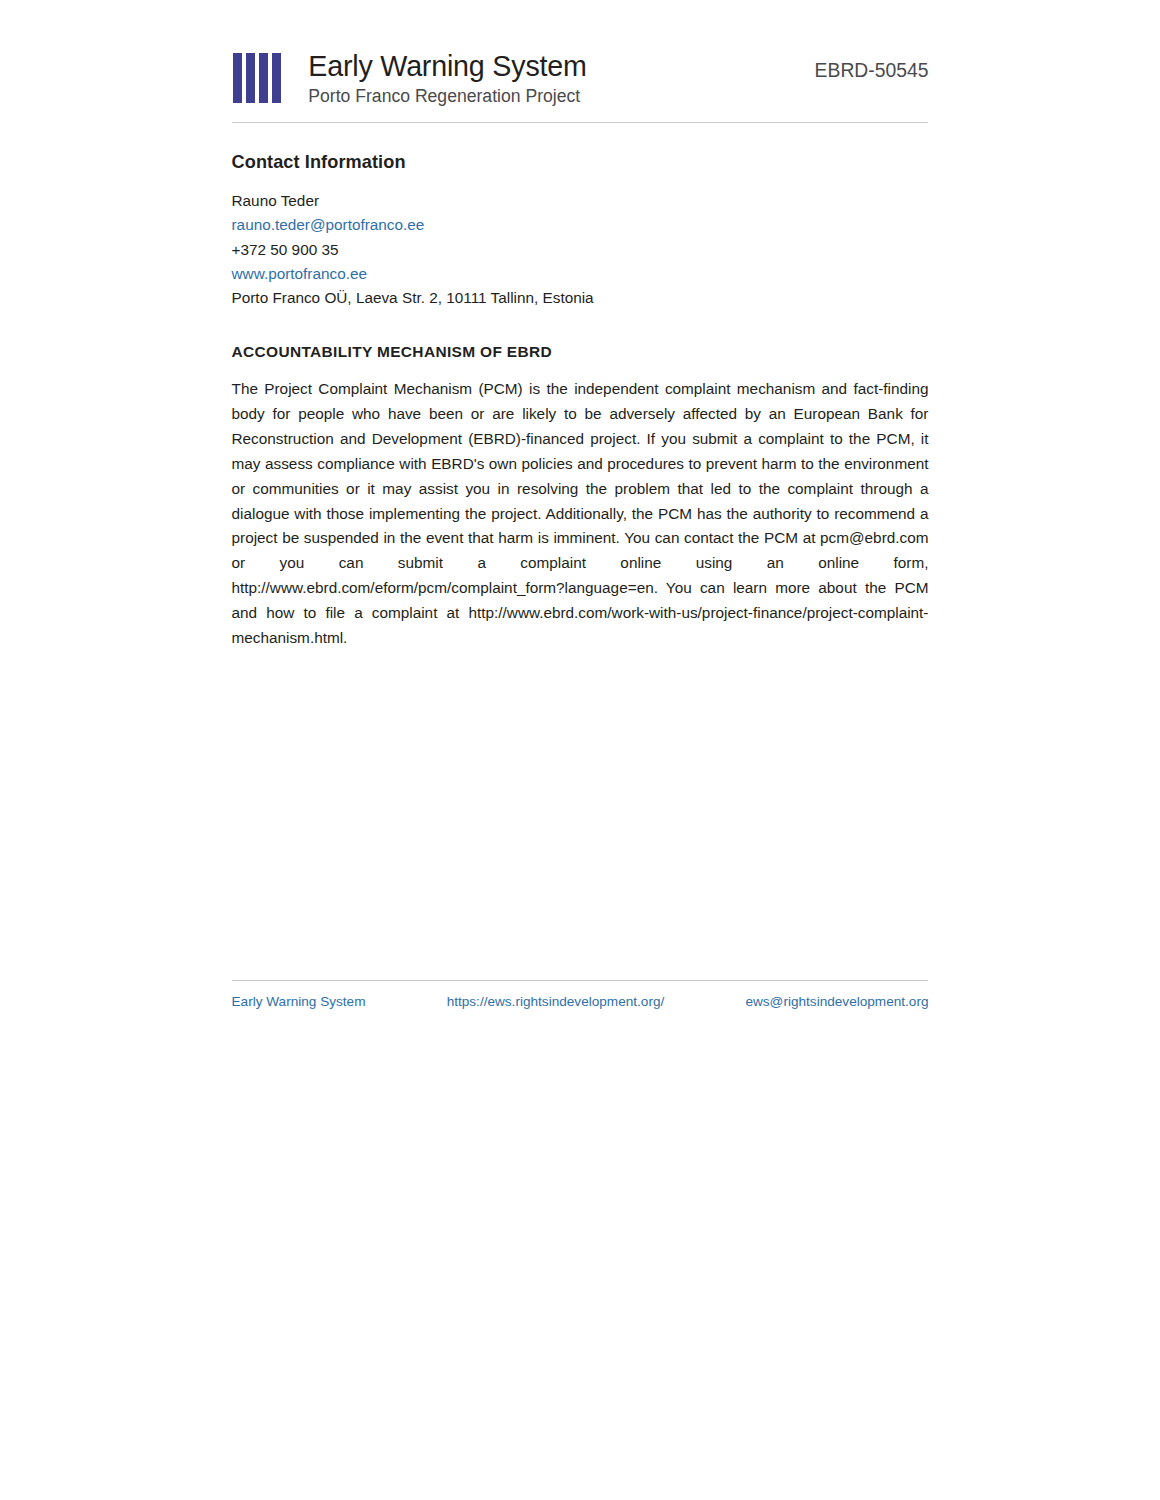Early Warning System
Porto Franco Regeneration Project
EBRD-50545
Contact Information
Rauno Teder
rauno.teder@portofranco.ee
+372 50 900 35
www.portofranco.ee
Porto Franco OÜ, Laeva Str. 2, 10111 Tallinn, Estonia
Accountability Mechanism of EBRD
The Project Complaint Mechanism (PCM) is the independent complaint mechanism and fact-finding body for people who have been or are likely to be adversely affected by an European Bank for Reconstruction and Development (EBRD)-financed project. If you submit a complaint to the PCM, it may assess compliance with EBRD's own policies and procedures to prevent harm to the environment or communities or it may assist you in resolving the problem that led to the complaint through a dialogue with those implementing the project. Additionally, the PCM has the authority to recommend a project be suspended in the event that harm is imminent. You can contact the PCM at pcm@ebrd.com or you can submit a complaint online using an online form, http://www.ebrd.com/eform/pcm/complaint_form?language=en. You can learn more about the PCM and how to file a complaint at http://www.ebrd.com/work-with-us/project-finance/project-complaint-mechanism.html.
Early Warning System
https://ews.rightsindevelopment.org/
ews@rightsindevelopment.org